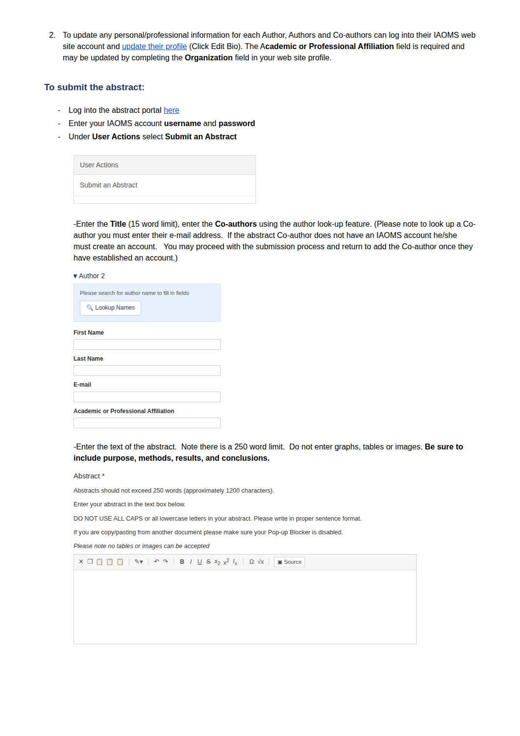To update any personal/professional information for each Author, Authors and Co-authors can log into their IAOMS web site account and update their profile (Click Edit Bio). The Academic or Professional Affiliation field is required and may be updated by completing the Organization field in your web site profile.
To submit the abstract:
Log into the abstract portal here
Enter your IAOMS account username and password
Under User Actions select Submit an Abstract
User Actions
Submit an Abstract
-Enter the Title (15 word limit), enter the Co-authors using the author look-up feature. (Please note to look up a Co-author you must enter their e-mail address. If the abstract Co-author does not have an IAOMS account he/she must create an account. You may proceed with the submission process and return to add the Co-author once they have established an account.)
▾Author 2
Please search for author name to fill in fields
🔍 Lookup Names
First Name
Last Name
E-mail
Academic or Professional Affiliation
-Enter the text of the abstract. Note there is a 250 word limit. Do not enter graphs, tables or images. Be sure to include purpose, methods, results, and conclusions.
Abstract *
Abstracts should not exceed 250 words (approximately 1200 characters).
Enter your abstract in the text box below.
DO NOT USE ALL CAPS or all lowercase letters in your abstract. Please write in proper sentence format.
If you are copy/pasting from another document please make sure your Pop-up Blocker is disabled.
Please note no tables or images can be accepted
✕ ❐ 📋 📋 📋 ✎▾ ↶ ↷ B I U S x2 x2 Ix Ω √x ▣ Source